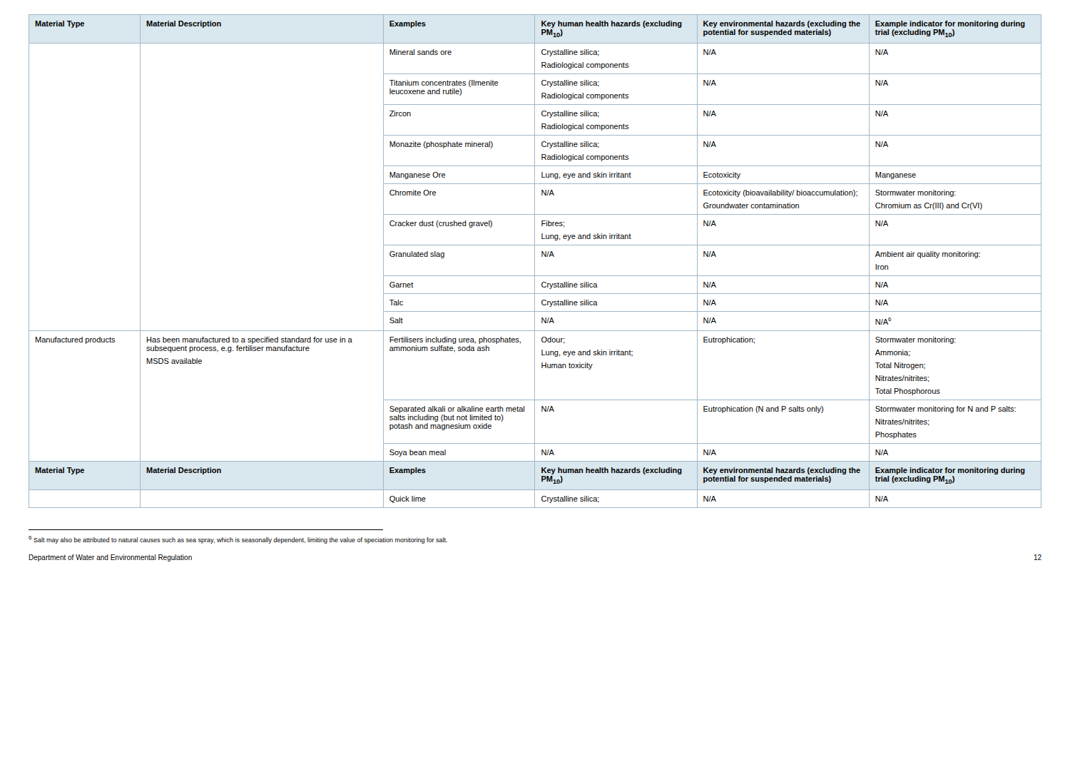| Material Type | Material Description | Examples | Key human health hazards (excluding PM 10 ) | Key environmental hazards (excluding the potential for suspended materials) | Example indicator for monitoring during trial (excluding PM 10 ) |
| --- | --- | --- | --- | --- | --- |
| | | Mineral sands ore | Crystalline silica; Radiological components | N/A | N/A |
| Titanium concentrates (Ilmenite leucoxene and rutile) | Crystalline silica; Radiological components | N/A | N/A |
| Zircon | Crystalline silica; Radiological components | N/A | N/A |
| Monazite (phosphate mineral) | Crystalline silica; Radiological components | N/A | N/A |
| Manganese Ore | Lung, eye and skin irritant | Ecotoxicity | Manganese |
| Chromite Ore | N/A | Ecotoxicity (bioavailability/ bioaccumulation); Groundwater contamination | Stormwater monitoring: Chromium as Cr(III) and Cr(VI) |
| Cracker dust (crushed gravel) | Fibres; Lung, eye and skin irritant | N/A | N/A |
| Granulated slag | N/A | N/A | Ambient air quality monitoring: Iron |
| Garnet | Crystalline silica | N/A | N/A |
| Talc | Crystalline silica | N/A | N/A |
| Salt | N/A | N/A | N/A 6 |
| Manufactured products | Has been manufactured to a specified standard for use in a subsequent process, e.g. fertiliser manufacture MSDS available | Fertilisers including urea, phosphates, ammonium sulfate, soda ash | Odour; Lung, eye and skin irritant; Human toxicity | Eutrophication; | Stormwater monitoring: Ammonia; Total Nitrogen; Nitrates/nitrites; Total Phosphorous |
| Separated alkali or alkaline earth metal salts including (but not limited to) potash and magnesium oxide | N/A | Eutrophication (N and P salts only) | Stormwater monitoring for N and P salts: Nitrates/nitrites; Phosphates |
| Soya bean meal | N/A | N/A | N/A |
| Material Type | Material Description | Examples | Key human health hazards (excluding PM 10 ) | Key environmental hazards (excluding the potential for suspended materials) | Example indicator for monitoring during trial (excluding PM 10 ) |
| | | Quick lime | Crystalline silica; | N/A | N/A |
6 Salt may also be attributed to natural causes such as sea spray, which is seasonally dependent, limiting the value of speciation monitoring for salt.
Department of Water and Environmental Regulation 12